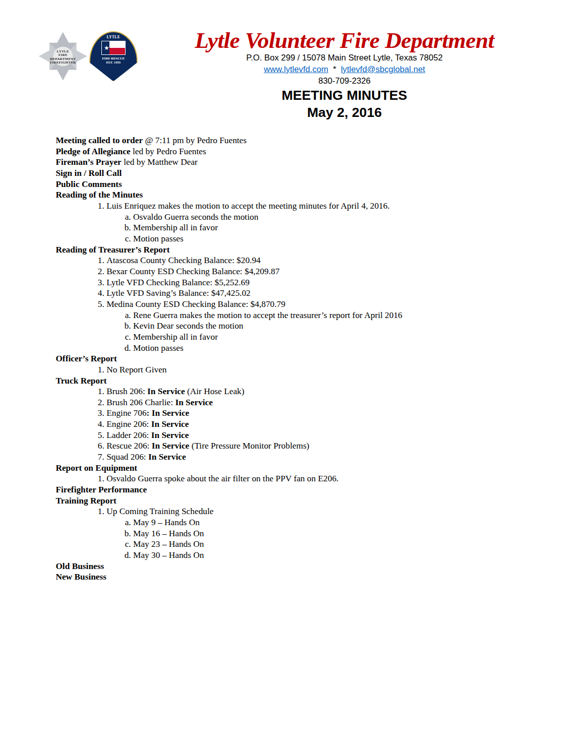LYTLE
FIRE
DEPARTMENT
FIREFIGHTER
LYTLE
FIRE RESCUE
EST. 1955
Lytle Volunteer Fire Department
P.O. Box 299 / 15078 Main Street Lytle, Texas 78052
www.lytlevfd.com * lytlevfd@sbcglobal.net
830-709-2326
MEETING MINUTES
May 2, 2016
Meeting called to order @ 7:11 pm by Pedro Fuentes
Pledge of Allegiance led by Pedro Fuentes
Fireman’s Prayer led by Matthew Dear
Sign in / Roll Call
Public Comments
Reading of the Minutes
Luis Enriquez makes the motion to accept the meeting minutes for April 4, 2016.
Osvaldo Guerra seconds the motion
Membership all in favor
Motion passes
Reading of Treasurer’s Report
Atascosa County Checking Balance: $20.94
Bexar County ESD Checking Balance: $4,209.87
Lytle VFD Checking Balance: $5,252.69
Lytle VFD Saving’s Balance: $47,425.02
Medina County ESD Checking Balance: $4,870.79
Rene Guerra makes the motion to accept the treasurer’s report for April 2016
Kevin Dear seconds the motion
Membership all in favor
Motion passes
Officer’s Report
No Report Given
Truck Report
Brush 206: In Service (Air Hose Leak)
Brush 206 Charlie: In Service
Engine 706: In Service
Engine 206: In Service
Ladder 206: In Service
Rescue 206: In Service (Tire Pressure Monitor Problems)
Squad 206: In Service
Report on Equipment
Osvaldo Guerra spoke about the air filter on the PPV fan on E206.
Firefighter Performance
Training Report
Up Coming Training Schedule
May 9 – Hands On
May 16 – Hands On
May 23 – Hands On
May 30 – Hands On
Old Business
New Business